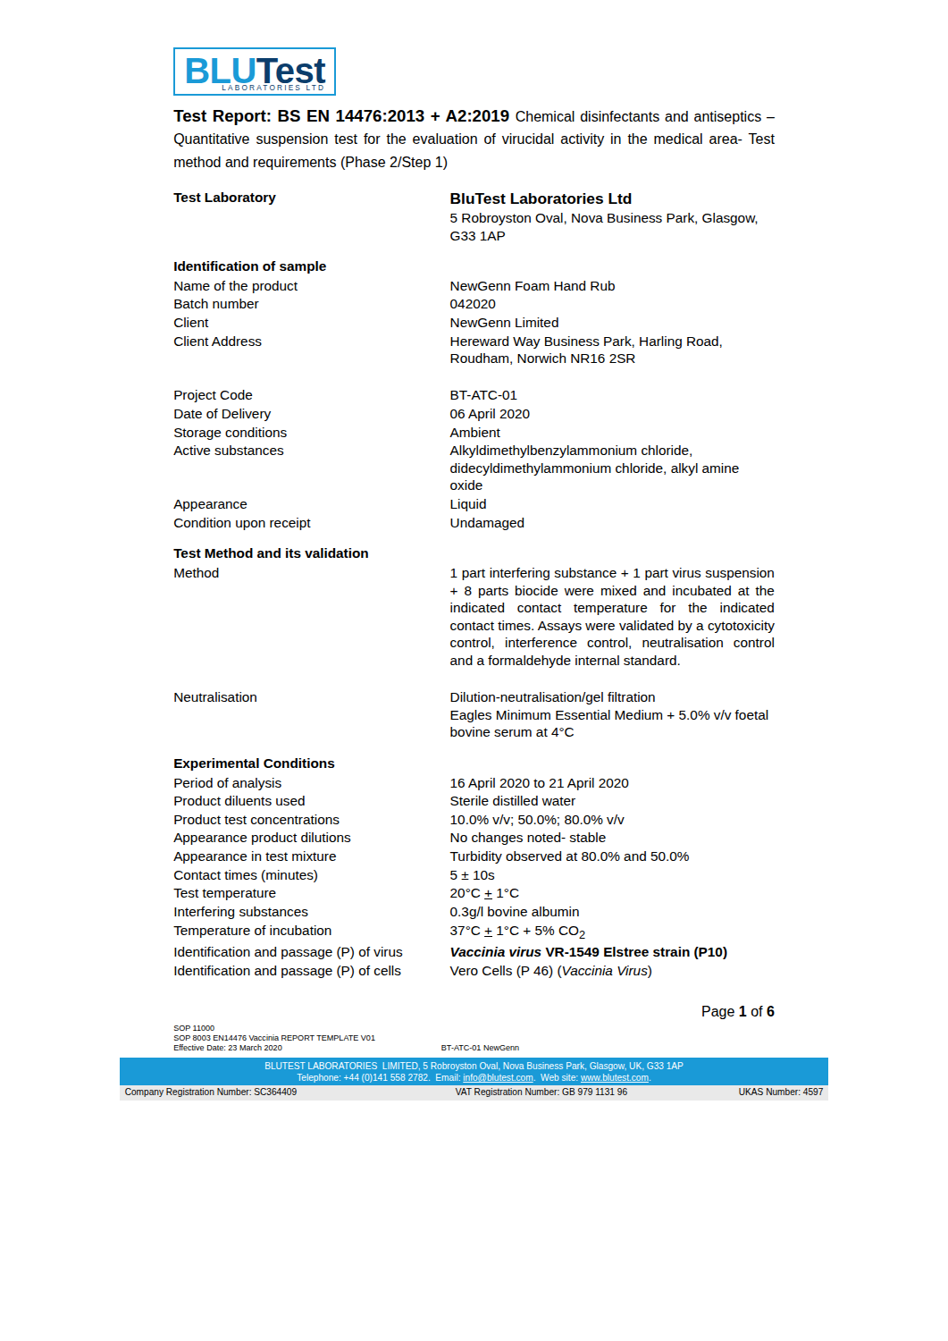BLU Test LABORATORIES LTD
Test Report: BS EN 14476:2013 + A2:2019 Chemical disinfectants and antiseptics – Quantitative suspension test for the evaluation of virucidal activity in the medical area- Test method and requirements (Phase 2/Step 1)
| Test Laboratory | BluTest Laboratories Ltd |
| | 5 Robroyston Oval, Nova Business Park, Glasgow, G33 1AP |
Identification of sample
| Name of the product | NewGenn Foam Hand Rub |
| Batch number | 042020 |
| Client | NewGenn Limited |
| Client Address | Hereward Way Business Park, Harling Road, Roudham, Norwich NR16 2SR |
| Project Code | BT-ATC-01 |
| Date of Delivery | 06 April 2020 |
| Storage conditions | Ambient |
| Active substances | Alkyldimethylbenzylammonium chloride, didecyldimethylammonium chloride, alkyl amine oxide |
| Appearance | Liquid |
| Condition upon receipt | Undamaged |
Test Method and its validation
| Method | 1 part interfering substance + 1 part virus suspension + 8 parts biocide were mixed and incubated at the indicated contact temperature for the indicated contact times. Assays were validated by a cytotoxicity control, interference control, neutralisation control and a formaldehyde internal standard. |
| Neutralisation | Dilution-neutralisation/gel filtration Eagles Minimum Essential Medium + 5.0% v/v foetal bovine serum at 4°C |
Experimental Conditions
| Period of analysis | 16 April 2020 to 21 April 2020 |
| Product diluents used | Sterile distilled water |
| Product test concentrations | 10.0% v/v; 50.0%; 80.0% v/v |
| Appearance product dilutions | No changes noted- stable |
| Appearance in test mixture | Turbidity observed at 80.0% and 50.0% |
| Contact times (minutes) | 5 ± 10s |
| Test temperature | 20°C + 1°C |
| Interfering substances | 0.3g/l bovine albumin |
| Temperature of incubation | 37°C + 1°C + 5% CO 2 |
| Identification and passage (P) of virus | Vaccinia virus VR-1549 Elstree strain (P10) |
| Identification and passage (P) of cells | Vero Cells (P 46) ( Vaccinia Virus ) |
Page 1 of 6
SOP 11000
SOP 8003 EN14476 Vaccinia REPORT TEMPLATE V01
Effective Date: 23 March 2020 BT-ATC-01 NewGenn
BLUTEST LABORATORIES LIMITED, 5 Robroyston Oval, Nova Business Park, Glasgow, UK, G33 1AP
Telephone: +44 (0)141 558 2782. Email: info@blutest.com. Web site: www.blutest.com.
| Company Registration Number: SC364409 | VAT Registration Number: GB 979 1131 96 | UKAS Number: 4597 |